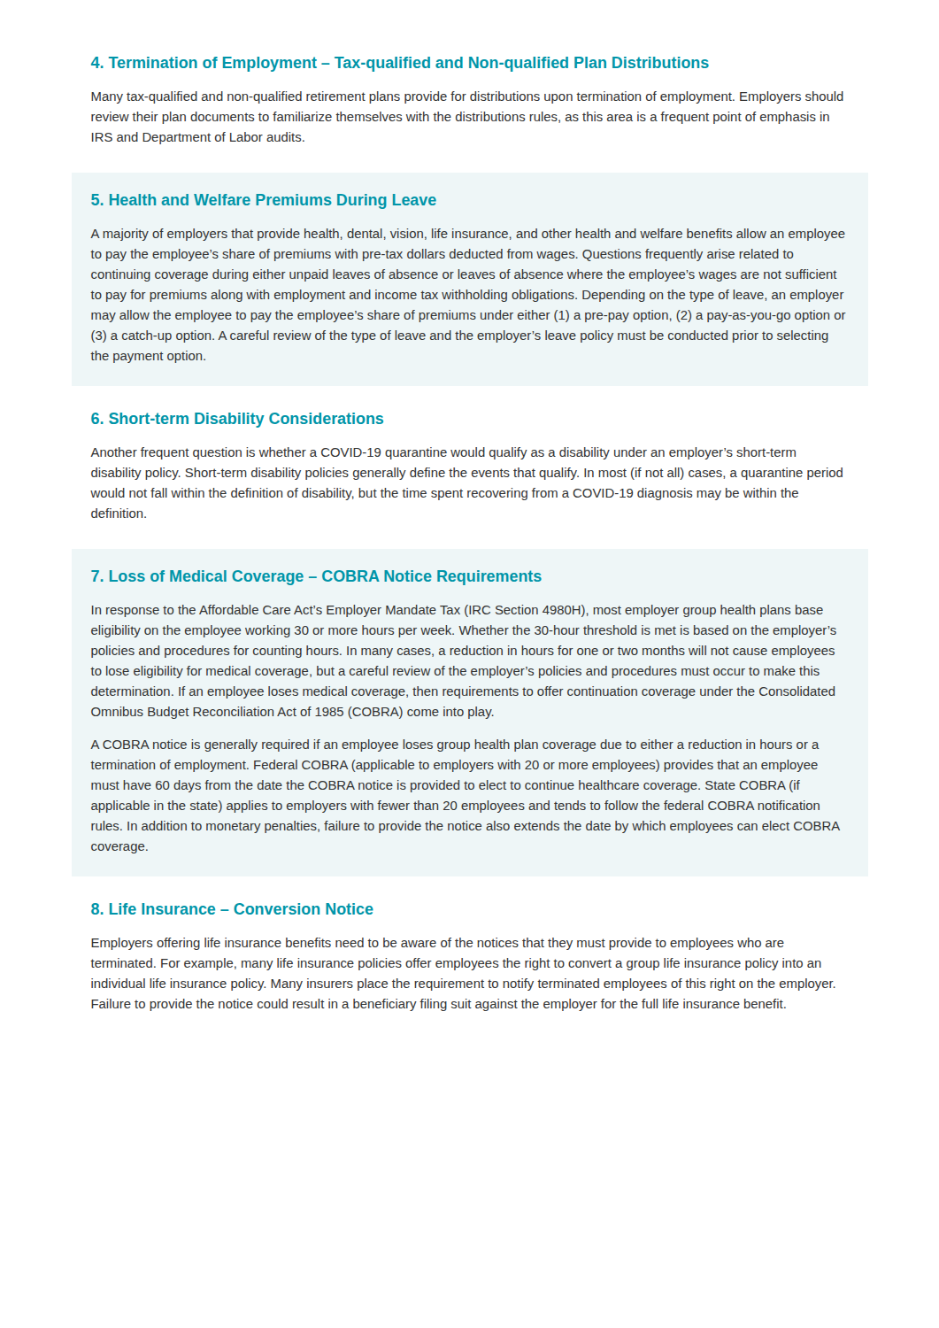4. Termination of Employment – Tax-qualified and Non-qualified Plan Distributions
Many tax-qualified and non-qualified retirement plans provide for distributions upon termination of employment. Employers should review their plan documents to familiarize themselves with the distributions rules, as this area is a frequent point of emphasis in IRS and Department of Labor audits.
5. Health and Welfare Premiums During Leave
A majority of employers that provide health, dental, vision, life insurance, and other health and welfare benefits allow an employee to pay the employee’s share of premiums with pre-tax dollars deducted from wages. Questions frequently arise related to continuing coverage during either unpaid leaves of absence or leaves of absence where the employee’s wages are not sufficient to pay for premiums along with employment and income tax withholding obligations. Depending on the type of leave, an employer may allow the employee to pay the employee’s share of premiums under either (1) a pre-pay option, (2) a pay-as-you-go option or (3) a catch-up option. A careful review of the type of leave and the employer’s leave policy must be conducted prior to selecting the payment option.
6. Short-term Disability Considerations
Another frequent question is whether a COVID-19 quarantine would qualify as a disability under an employer’s short-term disability policy. Short-term disability policies generally define the events that qualify. In most (if not all) cases, a quarantine period would not fall within the definition of disability, but the time spent recovering from a COVID-19 diagnosis may be within the definition.
7. Loss of Medical Coverage – COBRA Notice Requirements
In response to the Affordable Care Act’s Employer Mandate Tax (IRC Section 4980H), most employer group health plans base eligibility on the employee working 30 or more hours per week. Whether the 30-hour threshold is met is based on the employer’s policies and procedures for counting hours. In many cases, a reduction in hours for one or two months will not cause employees to lose eligibility for medical coverage, but a careful review of the employer’s policies and procedures must occur to make this determination. If an employee loses medical coverage, then requirements to offer continuation coverage under the Consolidated Omnibus Budget Reconciliation Act of 1985 (COBRA) come into play.
A COBRA notice is generally required if an employee loses group health plan coverage due to either a reduction in hours or a termination of employment. Federal COBRA (applicable to employers with 20 or more employees) provides that an employee must have 60 days from the date the COBRA notice is provided to elect to continue healthcare coverage. State COBRA (if applicable in the state) applies to employers with fewer than 20 employees and tends to follow the federal COBRA notification rules. In addition to monetary penalties, failure to provide the notice also extends the date by which employees can elect COBRA coverage.
8. Life Insurance – Conversion Notice
Employers offering life insurance benefits need to be aware of the notices that they must provide to employees who are terminated. For example, many life insurance policies offer employees the right to convert a group life insurance policy into an individual life insurance policy. Many insurers place the requirement to notify terminated employees of this right on the employer. Failure to provide the notice could result in a beneficiary filing suit against the employer for the full life insurance benefit.